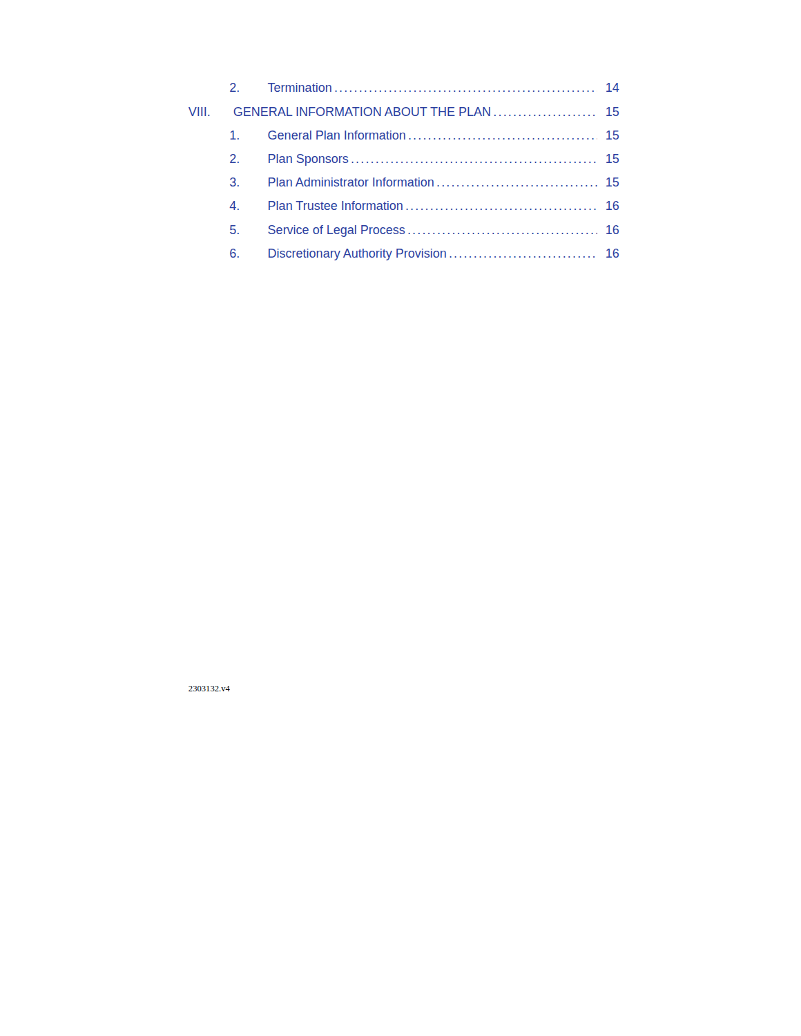2. Termination .................................................................................................. 14
VIII. GENERAL INFORMATION ABOUT THE PLAN .................................................... 15
1. General Plan Information ............................................................................... 15
2. Plan Sponsors .................................................................................. 15
3. Plan Administrator Information ....................................................................... 15
4. Plan Trustee Information ............................................................................... 16
5. Service of Legal Process ................................................................................ 16
6. Discretionary Authority Provision ................................................................... 16
2303132.v4